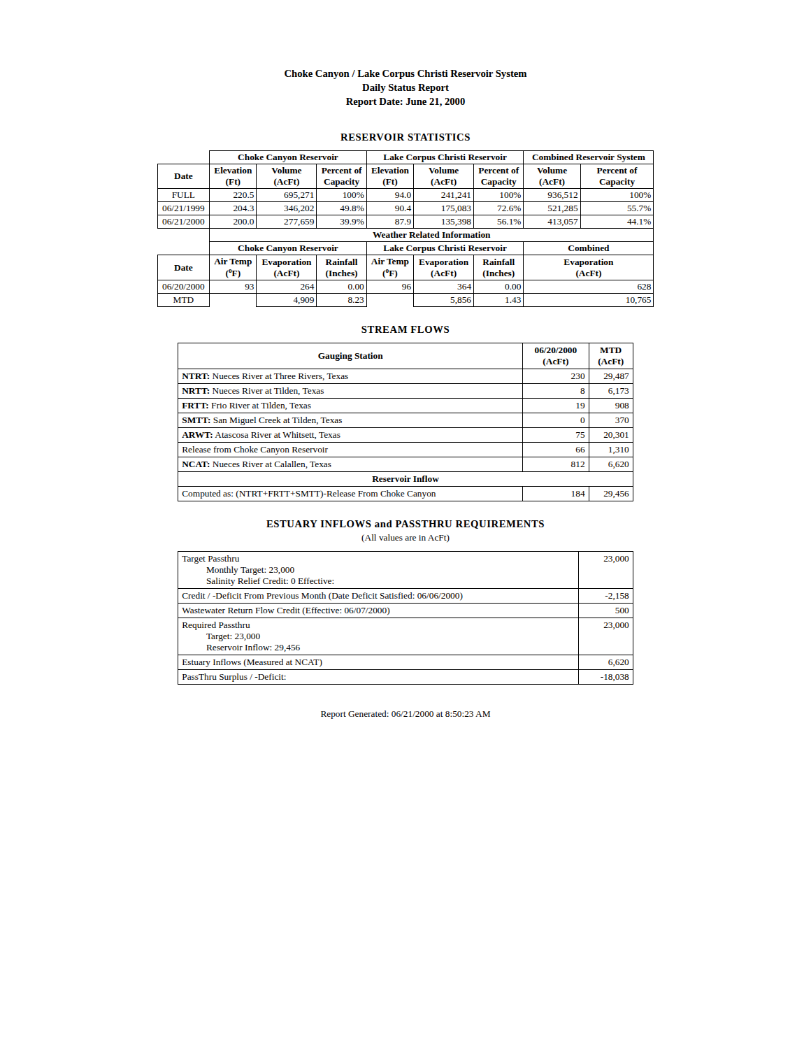Choke Canyon / Lake Corpus Christi Reservoir System
Daily Status Report
Report Date: June 21, 2000
RESERVOIR STATISTICS
| | Choke Canyon Reservoir | Lake Corpus Christi Reservoir | Combined Reservoir System |
| Date | Elevation (Ft) | Volume (AcFt) | Percent of Capacity | Elevation (Ft) | Volume (AcFt) | Percent of Capacity | Volume (AcFt) | Percent of Capacity |
| FULL | 220.5 | 695,271 | 100% | 94.0 | 241,241 | 100% | 936,512 | 100% |
| 06/21/1999 | 204.3 | 346,202 | 49.8% | 90.4 | 175,083 | 72.6% | 521,285 | 55.7% |
| 06/21/2000 | 200.0 | 277,659 | 39.9% | 87.9 | 135,398 | 56.1% | 413,057 | 44.1% |
| | Weather Related Information |
| | Choke Canyon Reservoir | Lake Corpus Christi Reservoir | Combined |
| Date | Air Temp ( o F) | Evaporation (AcFt) | Rainfall (Inches) | Air Temp ( o F) | Evaporation (AcFt) | Rainfall (Inches) | Evaporation (AcFt) |
| 06/20/2000 | 93 | 264 | 0.00 | 96 | 364 | 0.00 | 628 |
| MTD | | 4,909 | 8.23 | | 5,856 | 1.43 | 10,765 |
STREAM FLOWS
| Gauging Station | 06/20/2000 (AcFt) | MTD (AcFt) |
| --- | --- | --- |
| NTRT: Nueces River at Three Rivers, Texas | 230 | 29,487 |
| NRTT: Nueces River at Tilden, Texas | 8 | 6,173 |
| FRTT: Frio River at Tilden, Texas | 19 | 908 |
| SMTT: San Miguel Creek at Tilden, Texas | 0 | 370 |
| ARWT: Atascosa River at Whitsett, Texas | 75 | 20,301 |
| Release from Choke Canyon Reservoir | 66 | 1,310 |
| NCAT: Nueces River at Calallen, Texas | 812 | 6,620 |
| Reservoir Inflow |
| Computed as: (NTRT+FRTT+SMTT)-Release From Choke Canyon | 184 | 29,456 |
ESTUARY INFLOWS and PASSTHRU REQUIREMENTS
(All values are in AcFt)
| Target Passthru Monthly Target: 23,000 Salinity Relief Credit: 0 Effective: | 23,000 |
| Credit / -Deficit From Previous Month (Date Deficit Satisfied: 06/06/2000) | -2,158 |
| Wastewater Return Flow Credit (Effective: 06/07/2000) | 500 |
| Required Passthru Target: 23,000 Reservoir Inflow: 29,456 | 23,000 |
| Estuary Inflows (Measured at NCAT) | 6,620 |
| PassThru Surplus / -Deficit: | -18,038 |
Report Generated: 06/21/2000 at 8:50:23 AM